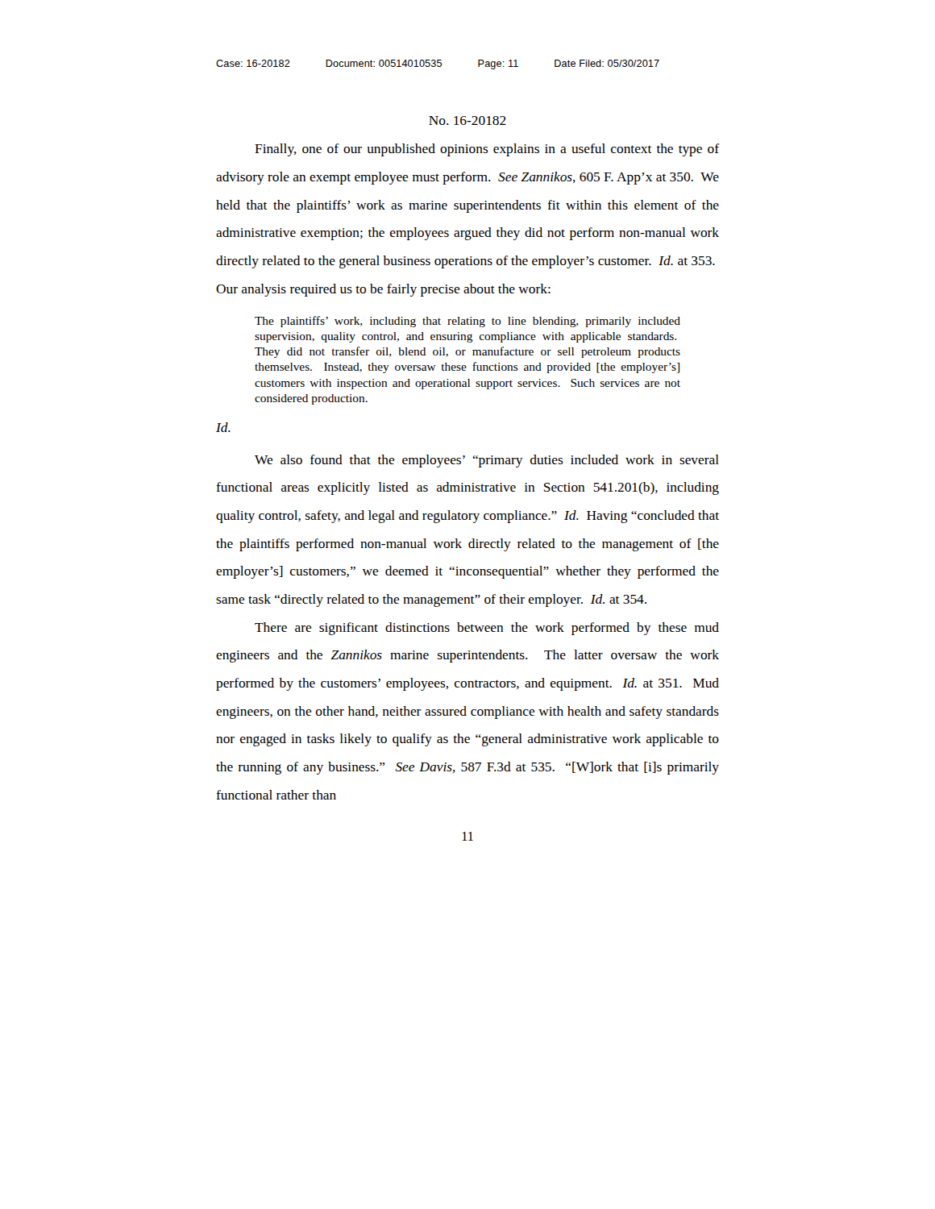Case: 16-20182 Document: 00514010535 Page: 11 Date Filed: 05/30/2017
No. 16-20182
Finally, one of our unpublished opinions explains in a useful context the type of advisory role an exempt employee must perform. See Zannikos, 605 F. App’x at 350. We held that the plaintiffs’ work as marine superintendents fit within this element of the administrative exemption; the employees argued they did not perform non-manual work directly related to the general business operations of the employer’s customer. Id. at 353. Our analysis required us to be fairly precise about the work:
The plaintiffs’ work, including that relating to line blending, primarily included supervision, quality control, and ensuring compliance with applicable standards. They did not transfer oil, blend oil, or manufacture or sell petroleum products themselves. Instead, they oversaw these functions and provided [the employer’s] customers with inspection and operational support services. Such services are not considered production.
Id.
We also found that the employees’ “primary duties included work in several functional areas explicitly listed as administrative in Section 541.201(b), including quality control, safety, and legal and regulatory compliance.” Id. Having “concluded that the plaintiffs performed non-manual work directly related to the management of [the employer’s] customers,” we deemed it “inconsequential” whether they performed the same task “directly related to the management” of their employer. Id. at 354.
There are significant distinctions between the work performed by these mud engineers and the Zannikos marine superintendents. The latter oversaw the work performed by the customers’ employees, contractors, and equipment. Id. at 351. Mud engineers, on the other hand, neither assured compliance with health and safety standards nor engaged in tasks likely to qualify as the “general administrative work applicable to the running of any business.” See Davis, 587 F.3d at 535. “[W]ork that [i]s primarily functional rather than
11